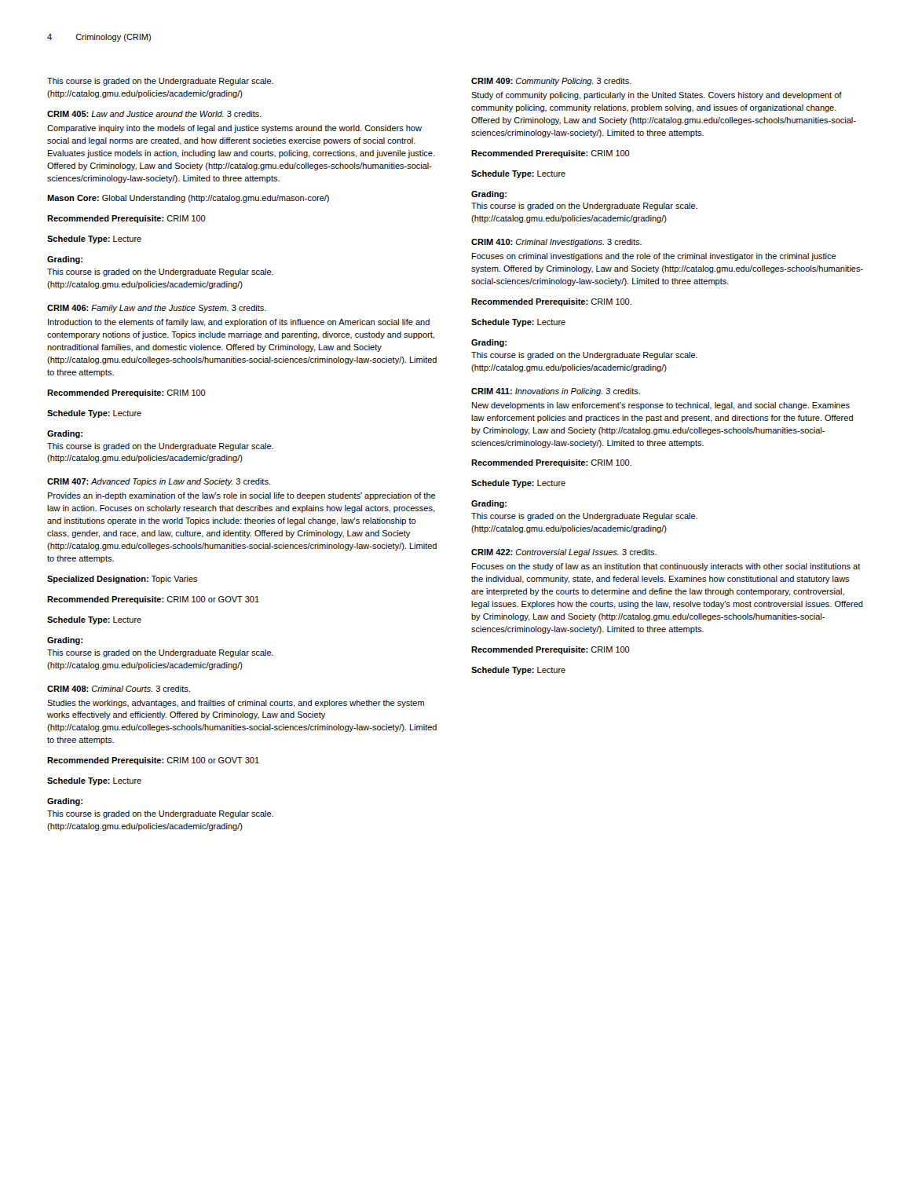4 Criminology (CRIM)
This course is graded on the Undergraduate Regular scale. (http://catalog.gmu.edu/policies/academic/grading/)
CRIM 405: Law and Justice around the World. 3 credits.
Comparative inquiry into the models of legal and justice systems around the world. Considers how social and legal norms are created, and how different societies exercise powers of social control. Evaluates justice models in action, including law and courts, policing, corrections, and juvenile justice. Offered by Criminology, Law and Society (http://catalog.gmu.edu/colleges-schools/humanities-social-sciences/criminology-law-society/). Limited to three attempts.
Mason Core: Global Understanding (http://catalog.gmu.edu/mason-core/)
Recommended Prerequisite: CRIM 100
Schedule Type: Lecture
Grading: This course is graded on the Undergraduate Regular scale. (http://catalog.gmu.edu/policies/academic/grading/)
CRIM 406: Family Law and the Justice System. 3 credits.
Introduction to the elements of family law, and exploration of its influence on American social life and contemporary notions of justice. Topics include marriage and parenting, divorce, custody and support, nontraditional families, and domestic violence. Offered by Criminology, Law and Society (http://catalog.gmu.edu/colleges-schools/humanities-social-sciences/criminology-law-society/). Limited to three attempts.
Recommended Prerequisite: CRIM 100
Schedule Type: Lecture
Grading: This course is graded on the Undergraduate Regular scale. (http://catalog.gmu.edu/policies/academic/grading/)
CRIM 407: Advanced Topics in Law and Society. 3 credits.
Provides an in-depth examination of the law's role in social life to deepen students' appreciation of the law in action. Focuses on scholarly research that describes and explains how legal actors, processes, and institutions operate in the world Topics include: theories of legal change, law's relationship to class, gender, and race, and law, culture, and identity. Offered by Criminology, Law and Society (http://catalog.gmu.edu/colleges-schools/humanities-social-sciences/criminology-law-society/). Limited to three attempts.
Specialized Designation: Topic Varies
Recommended Prerequisite: CRIM 100 or GOVT 301
Schedule Type: Lecture
Grading: This course is graded on the Undergraduate Regular scale. (http://catalog.gmu.edu/policies/academic/grading/)
CRIM 408: Criminal Courts. 3 credits.
Studies the workings, advantages, and frailties of criminal courts, and explores whether the system works effectively and efficiently. Offered by Criminology, Law and Society (http://catalog.gmu.edu/colleges-schools/humanities-social-sciences/criminology-law-society/). Limited to three attempts.
Recommended Prerequisite: CRIM 100 or GOVT 301
Schedule Type: Lecture
Grading: This course is graded on the Undergraduate Regular scale. (http://catalog.gmu.edu/policies/academic/grading/)
CRIM 409: Community Policing. 3 credits.
Study of community policing, particularly in the United States. Covers history and development of community policing, community relations, problem solving, and issues of organizational change. Offered by Criminology, Law and Society (http://catalog.gmu.edu/colleges-schools/humanities-social-sciences/criminology-law-society/). Limited to three attempts.
Recommended Prerequisite: CRIM 100
Schedule Type: Lecture
Grading: This course is graded on the Undergraduate Regular scale. (http://catalog.gmu.edu/policies/academic/grading/)
CRIM 410: Criminal Investigations. 3 credits.
Focuses on criminal investigations and the role of the criminal investigator in the criminal justice system. Offered by Criminology, Law and Society (http://catalog.gmu.edu/colleges-schools/humanities-social-sciences/criminology-law-society/). Limited to three attempts.
Recommended Prerequisite: CRIM 100.
Schedule Type: Lecture
Grading: This course is graded on the Undergraduate Regular scale. (http://catalog.gmu.edu/policies/academic/grading/)
CRIM 411: Innovations in Policing. 3 credits.
New developments in law enforcement's response to technical, legal, and social change. Examines law enforcement policies and practices in the past and present, and directions for the future. Offered by Criminology, Law and Society (http://catalog.gmu.edu/colleges-schools/humanities-social-sciences/criminology-law-society/). Limited to three attempts.
Recommended Prerequisite: CRIM 100.
Schedule Type: Lecture
Grading: This course is graded on the Undergraduate Regular scale. (http://catalog.gmu.edu/policies/academic/grading/)
CRIM 422: Controversial Legal Issues. 3 credits.
Focuses on the study of law as an institution that continuously interacts with other social institutions at the individual, community, state, and federal levels. Examines how constitutional and statutory laws are interpreted by the courts to determine and define the law through contemporary, controversial, legal issues. Explores how the courts, using the law, resolve today's most controversial issues. Offered by Criminology, Law and Society (http://catalog.gmu.edu/colleges-schools/humanities-social-sciences/criminology-law-society/). Limited to three attempts.
Recommended Prerequisite: CRIM 100
Schedule Type: Lecture